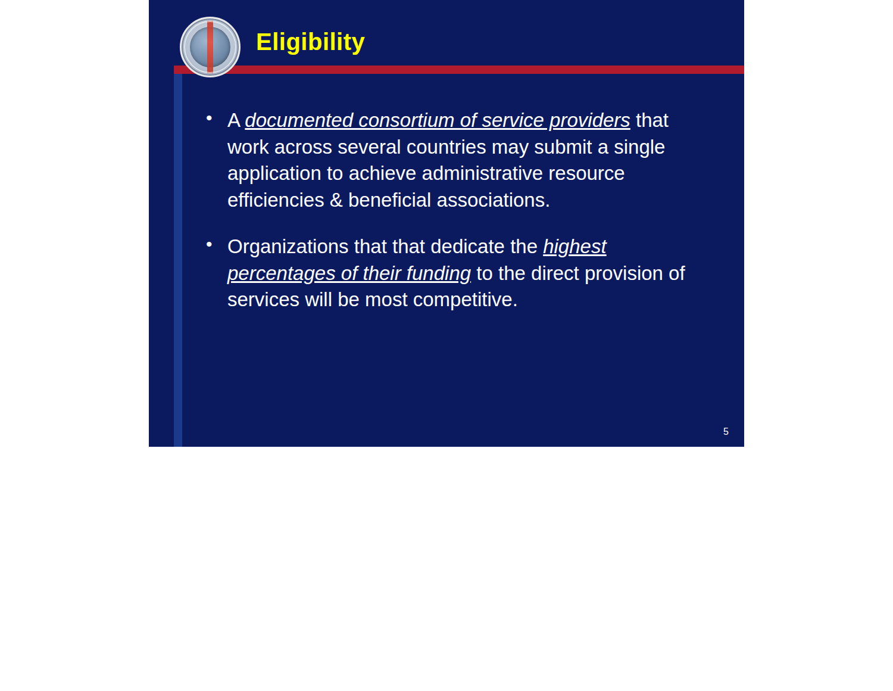Eligibility
A documented consortium of service providers that work across several countries may submit a single application to achieve administrative resource efficiencies & beneficial associations.
Organizations that that dedicate the highest percentages of their funding to the direct provision of services will be most competitive.
5